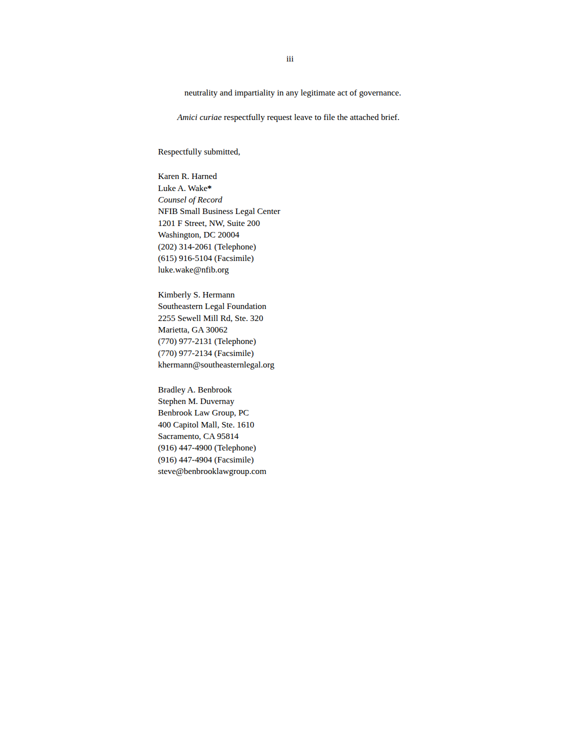iii
neutrality and impartiality in any legitimate act of governance.
Amici curiae respectfully request leave to file the attached brief.
Respectfully submitted,
Karen R. Harned
Luke A. Wake*
Counsel of Record
NFIB Small Business Legal Center
1201 F Street, NW, Suite 200
Washington, DC 20004
(202) 314-2061 (Telephone)
(615) 916-5104 (Facsimile)
luke.wake@nfib.org
Kimberly S. Hermann
Southeastern Legal Foundation
2255 Sewell Mill Rd, Ste. 320
Marietta, GA 30062
(770) 977-2131 (Telephone)
(770) 977-2134 (Facsimile)
khermann@southeasternlegal.org
Bradley A. Benbrook
Stephen M. Duvernay
Benbrook Law Group, PC
400 Capitol Mall, Ste. 1610
Sacramento, CA 95814
(916) 447-4900 (Telephone)
(916) 447-4904 (Facsimile)
steve@benbrooklawgroup.com